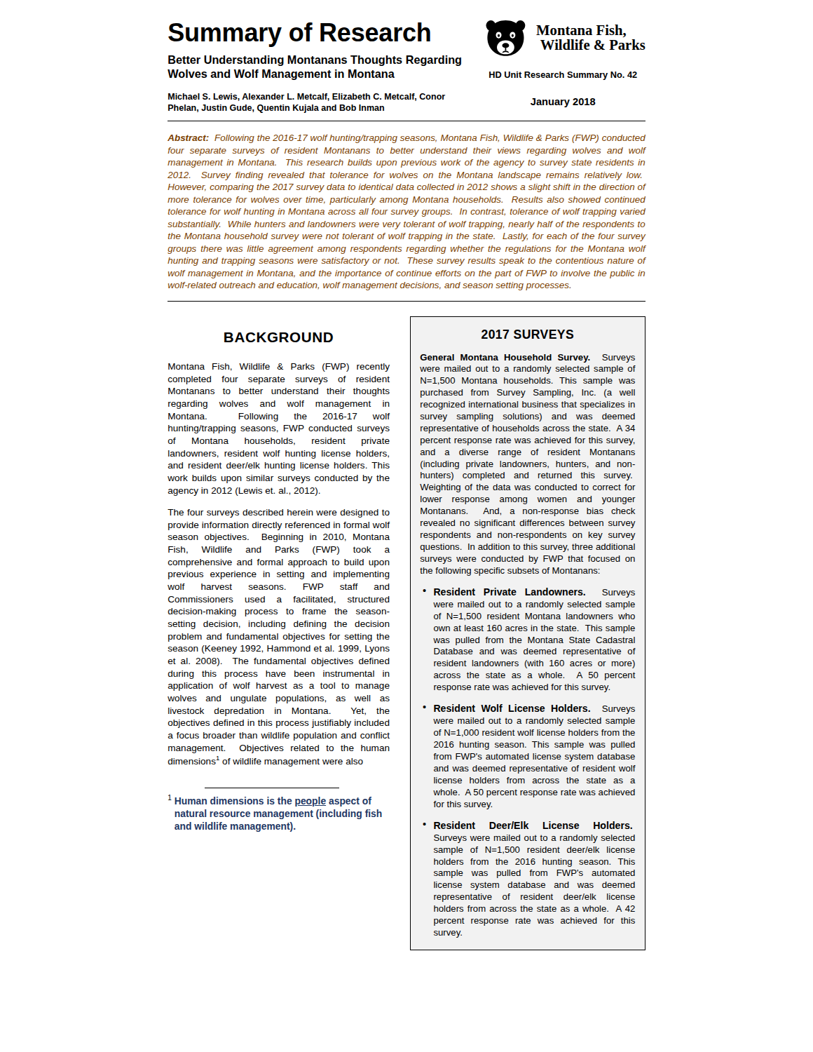Summary of Research
Better Understanding Montanans Thoughts Regarding Wolves and Wolf Management in Montana
Michael S. Lewis, Alexander L. Metcalf, Elizabeth C. Metcalf, Conor Phelan, Justin Gude, Quentin Kujala and Bob Inman
Montana Fish,
Wildlife & Parks
HD Unit Research Summary No. 42
January 2018
Abstract: Following the 2016-17 wolf hunting/trapping seasons, Montana Fish, Wildlife & Parks (FWP) conducted four separate surveys of resident Montanans to better understand their views regarding wolves and wolf management in Montana. This research builds upon previous work of the agency to survey state residents in 2012. Survey finding revealed that tolerance for wolves on the Montana landscape remains relatively low. However, comparing the 2017 survey data to identical data collected in 2012 shows a slight shift in the direction of more tolerance for wolves over time, particularly among Montana households. Results also showed continued tolerance for wolf hunting in Montana across all four survey groups. In contrast, tolerance of wolf trapping varied substantially. While hunters and landowners were very tolerant of wolf trapping, nearly half of the respondents to the Montana household survey were not tolerant of wolf trapping in the state. Lastly, for each of the four survey groups there was little agreement among respondents regarding whether the regulations for the Montana wolf hunting and trapping seasons were satisfactory or not. These survey results speak to the contentious nature of wolf management in Montana, and the importance of continue efforts on the part of FWP to involve the public in wolf-related outreach and education, wolf management decisions, and season setting processes.
BACKGROUND
Montana Fish, Wildlife & Parks (FWP) recently completed four separate surveys of resident Montanans to better understand their thoughts regarding wolves and wolf management in Montana. Following the 2016-17 wolf hunting/trapping seasons, FWP conducted surveys of Montana households, resident private landowners, resident wolf hunting license holders, and resident deer/elk hunting license holders. This work builds upon similar surveys conducted by the agency in 2012 (Lewis et. al., 2012).
The four surveys described herein were designed to provide information directly referenced in formal wolf season objectives. Beginning in 2010, Montana Fish, Wildlife and Parks (FWP) took a comprehensive and formal approach to build upon previous experience in setting and implementing wolf harvest seasons. FWP staff and Commissioners used a facilitated, structured decision-making process to frame the season-setting decision, including defining the decision problem and fundamental objectives for setting the season (Keeney 1992, Hammond et al. 1999, Lyons et al. 2008). The fundamental objectives defined during this process have been instrumental in application of wolf harvest as a tool to manage wolves and ungulate populations, as well as livestock depredation in Montana. Yet, the objectives defined in this process justifiably included a focus broader than wildlife population and conflict management. Objectives related to the human dimensions1 of wildlife management were also
1 Human dimensions is the people aspect of natural resource management (including fish and wildlife management).
2017 SURVEYS
General Montana Household Survey. Surveys were mailed out to a randomly selected sample of N=1,500 Montana households. This sample was purchased from Survey Sampling, Inc. (a well recognized international business that specializes in survey sampling solutions) and was deemed representative of households across the state. A 34 percent response rate was achieved for this survey, and a diverse range of resident Montanans (including private landowners, hunters, and non-hunters) completed and returned this survey. Weighting of the data was conducted to correct for lower response among women and younger Montanans. And, a non-response bias check revealed no significant differences between survey respondents and non-respondents on key survey questions. In addition to this survey, three additional surveys were conducted by FWP that focused on the following specific subsets of Montanans:
Resident Private Landowners. Surveys were mailed out to a randomly selected sample of N=1,500 resident Montana landowners who own at least 160 acres in the state. This sample was pulled from the Montana State Cadastral Database and was deemed representative of resident landowners (with 160 acres or more) across the state as a whole. A 50 percent response rate was achieved for this survey.
Resident Wolf License Holders. Surveys were mailed out to a randomly selected sample of N=1,000 resident wolf license holders from the 2016 hunting season. This sample was pulled from FWP's automated license system database and was deemed representative of resident wolf license holders from across the state as a whole. A 50 percent response rate was achieved for this survey.
Resident Deer/Elk License Holders. Surveys were mailed out to a randomly selected sample of N=1,500 resident deer/elk license holders from the 2016 hunting season. This sample was pulled from FWP's automated license system database and was deemed representative of resident deer/elk license holders from across the state as a whole. A 42 percent response rate was achieved for this survey.